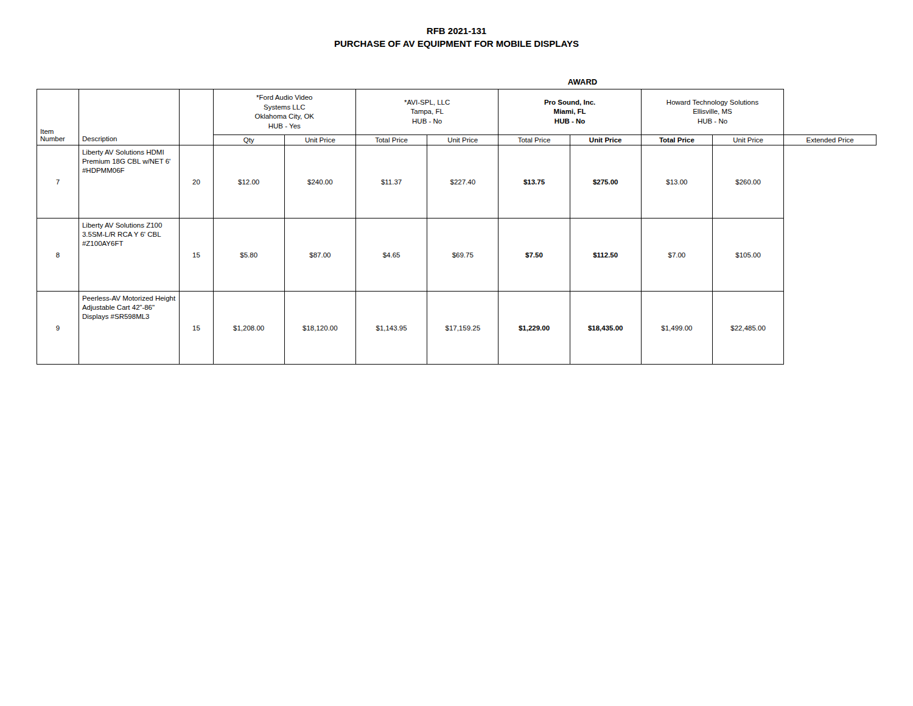RFB 2021-131
PURCHASE OF AV EQUIPMENT FOR MOBILE DISPLAYS
AWARD
| Item Number | Description | | *Ford Audio Video Systems LLC Oklahoma City, OK HUB - Yes | *AVI-SPL, LLC Tampa, FL HUB - No | Pro Sound, Inc. Miami, FL HUB - No | Howard Technology Solutions Ellisville, MS HUB - No |
| --- | --- | --- | --- | --- | --- | --- |
| Qty | Unit Price | Total Price | Unit Price | Total Price | Unit Price | Total Price | Unit Price | Extended Price |
| 7 | Liberty AV Solutions HDMI Premium 18G CBL w/NET 6' #HDPMM06F | 20 | $12.00 | $240.00 | $11.37 | $227.40 | $13.75 | $275.00 | $13.00 | $260.00 |
| 8 | Liberty AV Solutions Z100 3.5SM-L/R RCA Y 6' CBL #Z100AY6FT | 15 | $5.80 | $87.00 | $4.65 | $69.75 | $7.50 | $112.50 | $7.00 | $105.00 |
| 9 | Peerless-AV Motorized Height Adjustable Cart 42”-86" Displays #SR598ML3 | 15 | $1,208.00 | $18,120.00 | $1,143.95 | $17,159.25 | $1,229.00 | $18,435.00 | $1,499.00 | $22,485.00 |